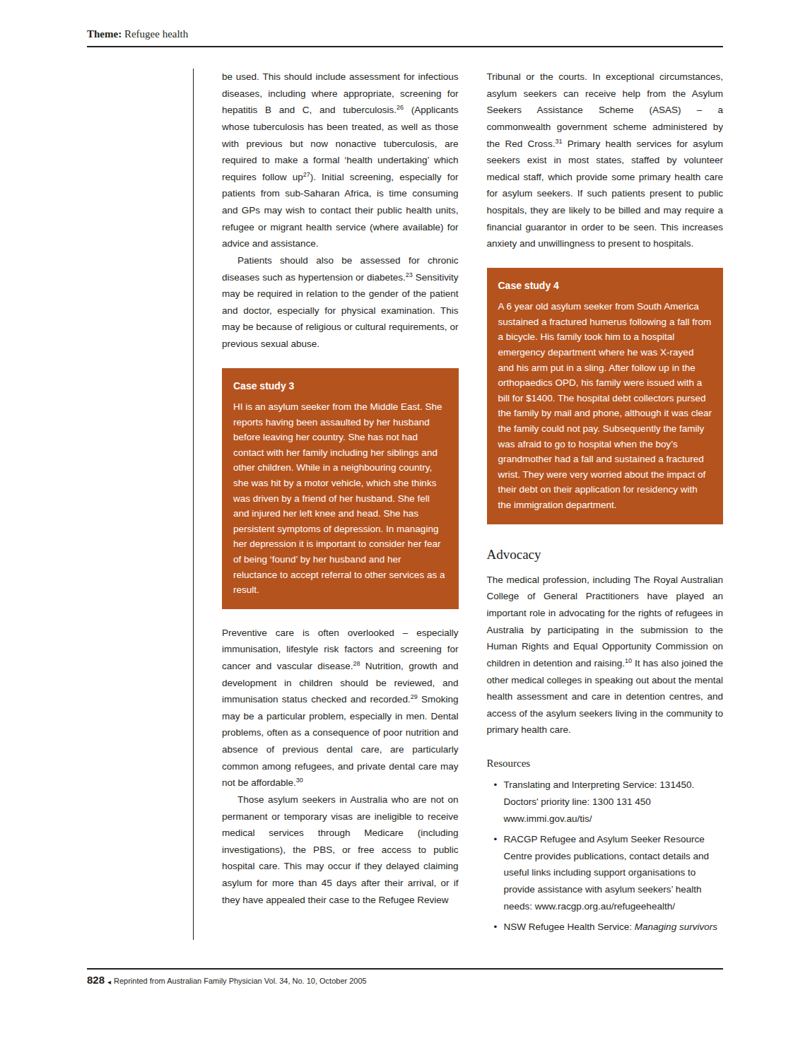Theme: Refugee health
be used. This should include assessment for infectious diseases, including where appropriate, screening for hepatitis B and C, and tuberculosis.26 (Applicants whose tuberculosis has been treated, as well as those with previous but now nonactive tuberculosis, are required to make a formal ‘health undertaking’ which requires follow up27). Initial screening, especially for patients from sub-Saharan Africa, is time consuming and GPs may wish to contact their public health units, refugee or migrant health service (where available) for advice and assistance.
Patients should also be assessed for chronic diseases such as hypertension or diabetes.23 Sensitivity may be required in relation to the gender of the patient and doctor, especially for physical examination. This may be because of religious or cultural requirements, or previous sexual abuse.
Case study 3
HI is an asylum seeker from the Middle East. She reports having been assaulted by her husband before leaving her country. She has not had contact with her family including her siblings and other children. While in a neighbouring country, she was hit by a motor vehicle, which she thinks was driven by a friend of her husband. She fell and injured her left knee and head. She has persistent symptoms of depression. In managing her depression it is important to consider her fear of being ‘found’ by her husband and her reluctance to accept referral to other services as a result.
Preventive care is often overlooked – especially immunisation, lifestyle risk factors and screening for cancer and vascular disease.28 Nutrition, growth and development in children should be reviewed, and immunisation status checked and recorded.29 Smoking may be a particular problem, especially in men. Dental problems, often as a consequence of poor nutrition and absence of previous dental care, are particularly common among refugees, and private dental care may not be affordable.30
Those asylum seekers in Australia who are not on permanent or temporary visas are ineligible to receive medical services through Medicare (including investigations), the PBS, or free access to public hospital care. This may occur if they delayed claiming asylum for more than 45 days after their arrival, or if they have appealed their case to the Refugee Review
Tribunal or the courts. In exceptional circumstances, asylum seekers can receive help from the Asylum Seekers Assistance Scheme (ASAS) – a commonwealth government scheme administered by the Red Cross.31 Primary health services for asylum seekers exist in most states, staffed by volunteer medical staff, which provide some primary health care for asylum seekers. If such patients present to public hospitals, they are likely to be billed and may require a financial guarantor in order to be seen. This increases anxiety and unwillingness to present to hospitals.
Case study 4
A 6 year old asylum seeker from South America sustained a fractured humerus following a fall from a bicycle. His family took him to a hospital emergency department where he was X-rayed and his arm put in a sling. After follow up in the orthopaedics OPD, his family were issued with a bill for $1400. The hospital debt collectors pursed the family by mail and phone, although it was clear the family could not pay. Subsequently the family was afraid to go to hospital when the boy’s grandmother had a fall and sustained a fractured wrist. They were very worried about the impact of their debt on their application for residency with the immigration department.
Advocacy
The medical profession, including The Royal Australian College of General Practitioners have played an important role in advocating for the rights of refugees in Australia by participating in the submission to the Human Rights and Equal Opportunity Commission on children in detention and raising.10 It has also joined the other medical colleges in speaking out about the mental health assessment and care in detention centres, and access of the asylum seekers living in the community to primary health care.
Resources
Translating and Interpreting Service: 131450. Doctors' priority line: 1300 131 450 www.immi.gov.au/tis/
RACGP Refugee and Asylum Seeker Resource Centre provides publications, contact details and useful links including support organisations to provide assistance with asylum seekers’ health needs: www.racgp.org.au/refugeehealth/
NSW Refugee Health Service: Managing survivors
828◂Reprinted from Australian Family Physician Vol. 34, No. 10, October 2005